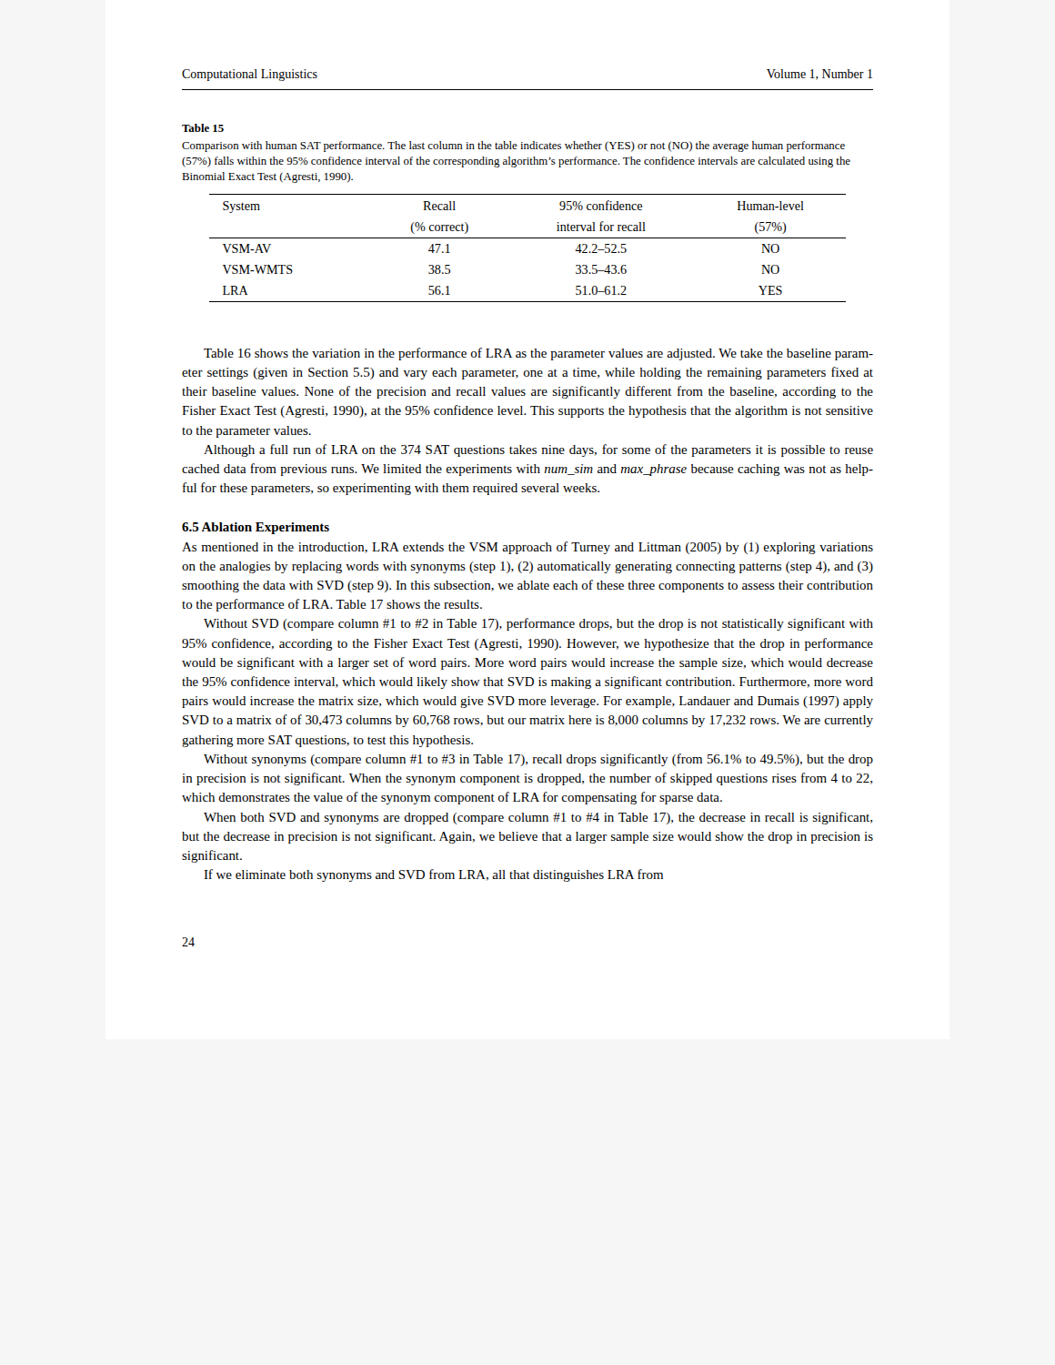Computational Linguistics
Volume 1, Number 1
Table 15 Comparison with human SAT performance. The last column in the table indicates whether (YES) or not (NO) the average human performance (57%) falls within the 95% confidence interval of the corresponding algorithm’s performance. The confidence intervals are calculated using the Binomial Exact Test (Agresti, 1990).
| System | Recall | 95% confidence | Human-level |
| --- | --- | --- | --- |
| | (% correct) | interval for recall | (57%) |
| VSM-AV | 47.1 | 42.2–52.5 | NO |
| VSM-WMTS | 38.5 | 33.5–43.6 | NO |
| LRA | 56.1 | 51.0–61.2 | YES |
Table 16 shows the variation in the performance of LRA as the parameter values are adjusted. We take the baseline parameter settings (given in Section 5.5) and vary each parameter, one at a time, while holding the remaining parameters fixed at their baseline values. None of the precision and recall values are significantly different from the baseline, according to the Fisher Exact Test (Agresti, 1990), at the 95% confidence level. This supports the hypothesis that the algorithm is not sensitive to the parameter values.
Although a full run of LRA on the 374 SAT questions takes nine days, for some of the parameters it is possible to reuse cached data from previous runs. We limited the experiments with num_sim and max_phrase because caching was not as helpful for these parameters, so experimenting with them required several weeks.
6.5 Ablation Experiments
As mentioned in the introduction, LRA extends the VSM approach of Turney and Littman (2005) by (1) exploring variations on the analogies by replacing words with synonyms (step 1), (2) automatically generating connecting patterns (step 4), and (3) smoothing the data with SVD (step 9). In this subsection, we ablate each of these three components to assess their contribution to the performance of LRA. Table 17 shows the results.
Without SVD (compare column #1 to #2 in Table 17), performance drops, but the drop is not statistically significant with 95% confidence, according to the Fisher Exact Test (Agresti, 1990). However, we hypothesize that the drop in performance would be significant with a larger set of word pairs. More word pairs would increase the sample size, which would decrease the 95% confidence interval, which would likely show that SVD is making a significant contribution. Furthermore, more word pairs would increase the matrix size, which would give SVD more leverage. For example, Landauer and Dumais (1997) apply SVD to a matrix of of 30,473 columns by 60,768 rows, but our matrix here is 8,000 columns by 17,232 rows. We are currently gathering more SAT questions, to test this hypothesis.
Without synonyms (compare column #1 to #3 in Table 17), recall drops significantly (from 56.1% to 49.5%), but the drop in precision is not significant. When the synonym component is dropped, the number of skipped questions rises from 4 to 22, which demonstrates the value of the synonym component of LRA for compensating for sparse data.
When both SVD and synonyms are dropped (compare column #1 to #4 in Table 17), the decrease in recall is significant, but the decrease in precision is not significant. Again, we believe that a larger sample size would show the drop in precision is significant.
If we eliminate both synonyms and SVD from LRA, all that distinguishes LRA from
24